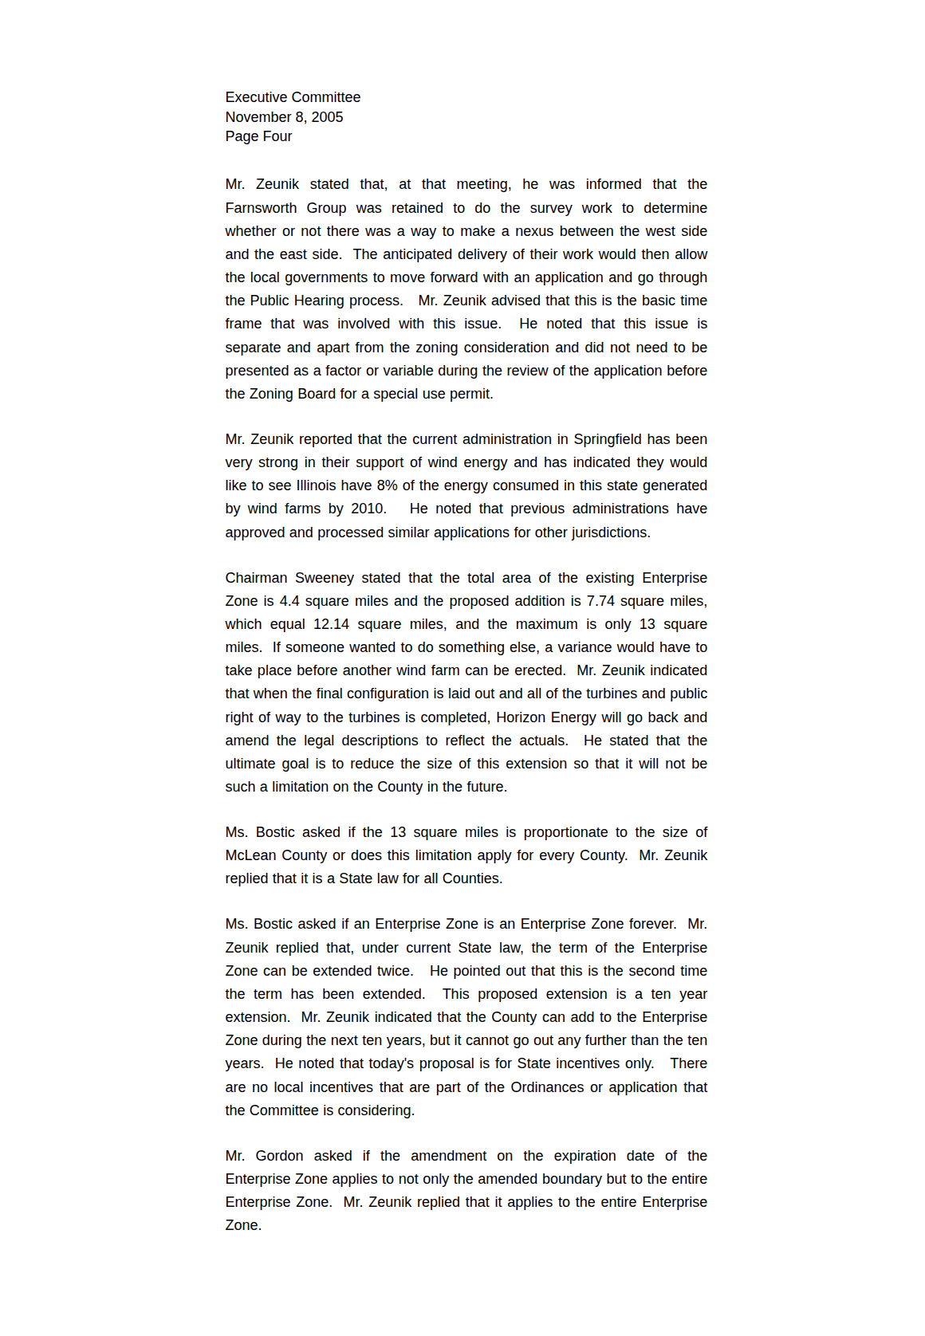Executive Committee
November 8, 2005
Page Four
Mr. Zeunik stated that, at that meeting, he was informed that the Farnsworth Group was retained to do the survey work to determine whether or not there was a way to make a nexus between the west side and the east side. The anticipated delivery of their work would then allow the local governments to move forward with an application and go through the Public Hearing process. Mr. Zeunik advised that this is the basic time frame that was involved with this issue. He noted that this issue is separate and apart from the zoning consideration and did not need to be presented as a factor or variable during the review of the application before the Zoning Board for a special use permit.
Mr. Zeunik reported that the current administration in Springfield has been very strong in their support of wind energy and has indicated they would like to see Illinois have 8% of the energy consumed in this state generated by wind farms by 2010. He noted that previous administrations have approved and processed similar applications for other jurisdictions.
Chairman Sweeney stated that the total area of the existing Enterprise Zone is 4.4 square miles and the proposed addition is 7.74 square miles, which equal 12.14 square miles, and the maximum is only 13 square miles. If someone wanted to do something else, a variance would have to take place before another wind farm can be erected. Mr. Zeunik indicated that when the final configuration is laid out and all of the turbines and public right of way to the turbines is completed, Horizon Energy will go back and amend the legal descriptions to reflect the actuals. He stated that the ultimate goal is to reduce the size of this extension so that it will not be such a limitation on the County in the future.
Ms. Bostic asked if the 13 square miles is proportionate to the size of McLean County or does this limitation apply for every County. Mr. Zeunik replied that it is a State law for all Counties.
Ms. Bostic asked if an Enterprise Zone is an Enterprise Zone forever. Mr. Zeunik replied that, under current State law, the term of the Enterprise Zone can be extended twice. He pointed out that this is the second time the term has been extended. This proposed extension is a ten year extension. Mr. Zeunik indicated that the County can add to the Enterprise Zone during the next ten years, but it cannot go out any further than the ten years. He noted that today's proposal is for State incentives only. There are no local incentives that are part of the Ordinances or application that the Committee is considering.
Mr. Gordon asked if the amendment on the expiration date of the Enterprise Zone applies to not only the amended boundary but to the entire Enterprise Zone. Mr. Zeunik replied that it applies to the entire Enterprise Zone.